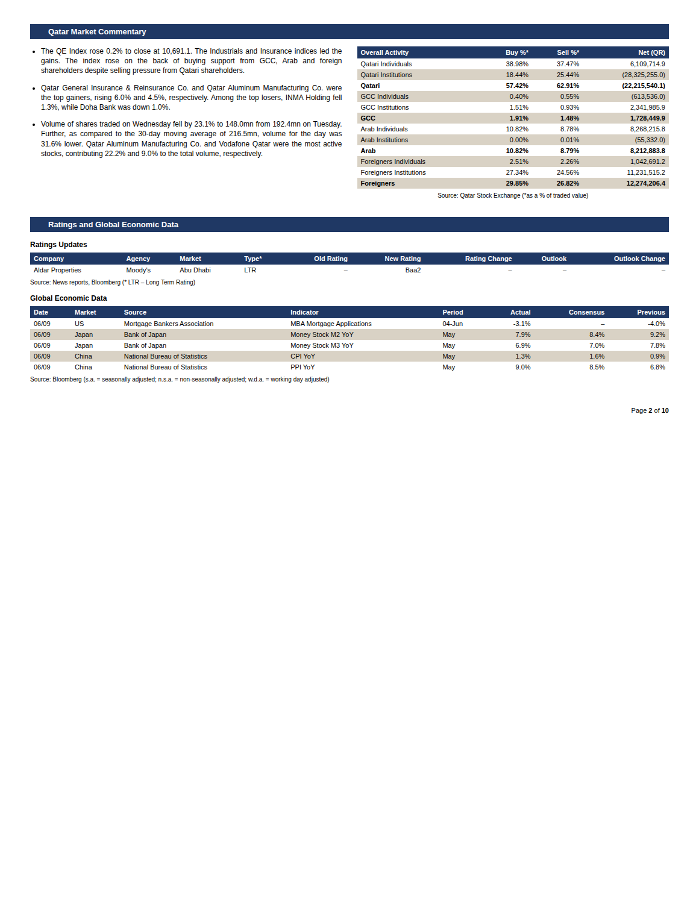Qatar Market Commentary
The QE Index rose 0.2% to close at 10,691.1. The Industrials and Insurance indices led the gains. The index rose on the back of buying support from GCC, Arab and foreign shareholders despite selling pressure from Qatari shareholders.
Qatar General Insurance & Reinsurance Co. and Qatar Aluminum Manufacturing Co. were the top gainers, rising 6.0% and 4.5%, respectively. Among the top losers, INMA Holding fell 1.3%, while Doha Bank was down 1.0%.
Volume of shares traded on Wednesday fell by 23.1% to 148.0mn from 192.4mn on Tuesday. Further, as compared to the 30-day moving average of 216.5mn, volume for the day was 31.6% lower. Qatar Aluminum Manufacturing Co. and Vodafone Qatar were the most active stocks, contributing 22.2% and 9.0% to the total volume, respectively.
| Overall Activity | Buy %* | Sell %* | Net (QR) |
| --- | --- | --- | --- |
| Qatari Individuals | 38.98% | 37.47% | 6,109,714.9 |
| Qatari Institutions | 18.44% | 25.44% | (28,325,255.0) |
| Qatari | 57.42% | 62.91% | (22,215,540.1) |
| GCC Individuals | 0.40% | 0.55% | (613,536.0) |
| GCC Institutions | 1.51% | 0.93% | 2,341,985.9 |
| GCC | 1.91% | 1.48% | 1,728,449.9 |
| Arab Individuals | 10.82% | 8.78% | 8,268,215.8 |
| Arab Institutions | 0.00% | 0.01% | (55,332.0) |
| Arab | 10.82% | 8.79% | 8,212,883.8 |
| Foreigners Individuals | 2.51% | 2.26% | 1,042,691.2 |
| Foreigners Institutions | 27.34% | 24.56% | 11,231,515.2 |
| Foreigners | 29.85% | 26.82% | 12,274,206.4 |
Source: Qatar Stock Exchange (*as a % of traded value)
Ratings and Global Economic Data
Ratings Updates
| Company | Agency | Market | Type* | Old Rating | New Rating | Rating Change | Outlook | Outlook Change |
| --- | --- | --- | --- | --- | --- | --- | --- | --- |
| Aldar Properties | Moody's | Abu Dhabi | LTR | – | Baa2 | – | – | – |
Source: News reports, Bloomberg (* LTR – Long Term Rating)
Global Economic Data
| Date | Market | Source | Indicator | Period | Actual | Consensus | Previous |
| --- | --- | --- | --- | --- | --- | --- | --- |
| 06/09 | US | Mortgage Bankers Association | MBA Mortgage Applications | 04-Jun | -3.1% | – | -4.0% |
| 06/09 | Japan | Bank of Japan | Money Stock M2 YoY | May | 7.9% | 8.4% | 9.2% |
| 06/09 | Japan | Bank of Japan | Money Stock M3 YoY | May | 6.9% | 7.0% | 7.8% |
| 06/09 | China | National Bureau of Statistics | CPI YoY | May | 1.3% | 1.6% | 0.9% |
| 06/09 | China | National Bureau of Statistics | PPI YoY | May | 9.0% | 8.5% | 6.8% |
Source: Bloomberg (s.a. = seasonally adjusted; n.s.a. = non-seasonally adjusted; w.d.a. = working day adjusted)
Page 2 of 10